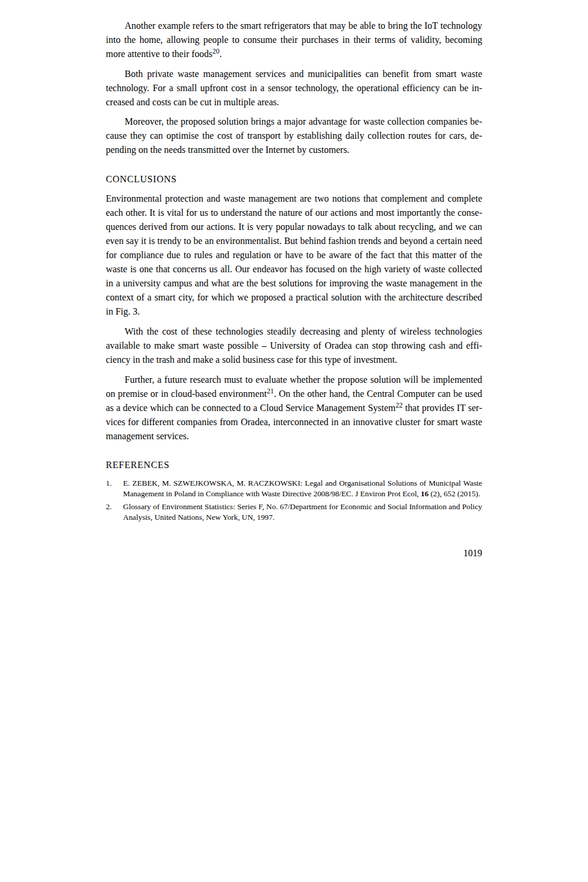Another example refers to the smart refrigerators that may be able to bring the IoT technology into the home, allowing people to consume their purchases in their terms of validity, becoming more attentive to their foods20.
Both private waste management services and municipalities can benefit from smart waste technology. For a small upfront cost in a sensor technology, the operational efficiency can be increased and costs can be cut in multiple areas.
Moreover, the proposed solution brings a major advantage for waste collection companies because they can optimise the cost of transport by establishing daily collection routes for cars, depending on the needs transmitted over the Internet by customers.
Conclusions
Environmental protection and waste management are two notions that complement and complete each other. It is vital for us to understand the nature of our actions and most importantly the consequences derived from our actions. It is very popular nowadays to talk about recycling, and we can even say it is trendy to be an environmentalist. But behind fashion trends and beyond a certain need for compliance due to rules and regulation or have to be aware of the fact that this matter of the waste is one that concerns us all. Our endeavor has focused on the high variety of waste collected in a university campus and what are the best solutions for improving the waste management in the context of a smart city, for which we proposed a practical solution with the architecture described in Fig. 3.
With the cost of these technologies steadily decreasing and plenty of wireless technologies available to make smart waste possible – University of Oradea can stop throwing cash and efficiency in the trash and make a solid business case for this type of investment.
Further, a future research must to evaluate whether the propose solution will be implemented on premise or in cloud-based environment21. On the other hand, the Central Computer can be used as a device which can be connected to a Cloud Service Management System22 that provides IT services for different companies from Oradea, interconnected in an innovative cluster for smart waste management services.
References
E. ZEBEK, M. SZWEJKOWSKA, M. RACZKOWSKI: Legal and Organisational Solutions of Municipal Waste Management in Poland in Compliance with Waste Directive 2008/98/EC. J Environ Prot Ecol, 16 (2), 652 (2015).
Glossary of Environment Statistics: Series F, No. 67/Department for Economic and Social Information and Policy Analysis, United Nations, New York, UN, 1997.
1019